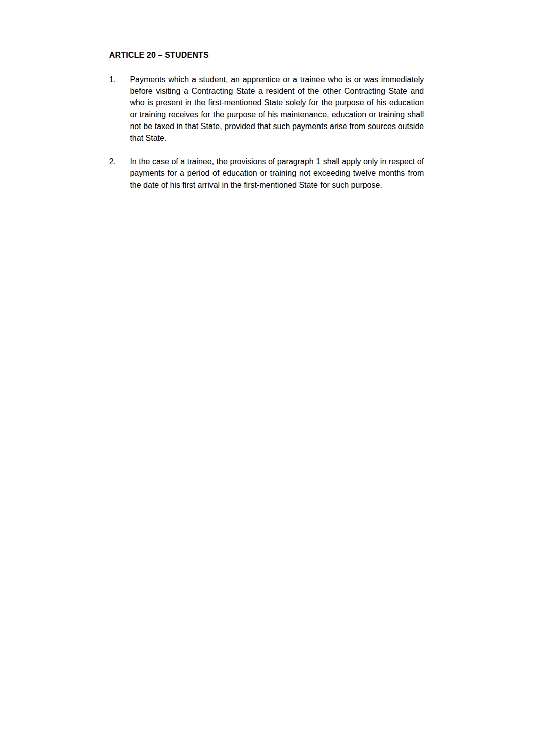ARTICLE 20 – STUDENTS
1.
Payments which a student, an apprentice or a trainee who is or was immediately before visiting a Contracting State a resident of the other Contracting State and who is present in the first-mentioned State solely for the purpose of his education or training receives for the purpose of his maintenance, education or training shall not be taxed in that State, provided that such payments arise from sources outside that State.
2.
In the case of a trainee, the provisions of paragraph 1 shall apply only in respect of payments for a period of education or training not exceeding twelve months from the date of his first arrival in the first-mentioned State for such purpose.